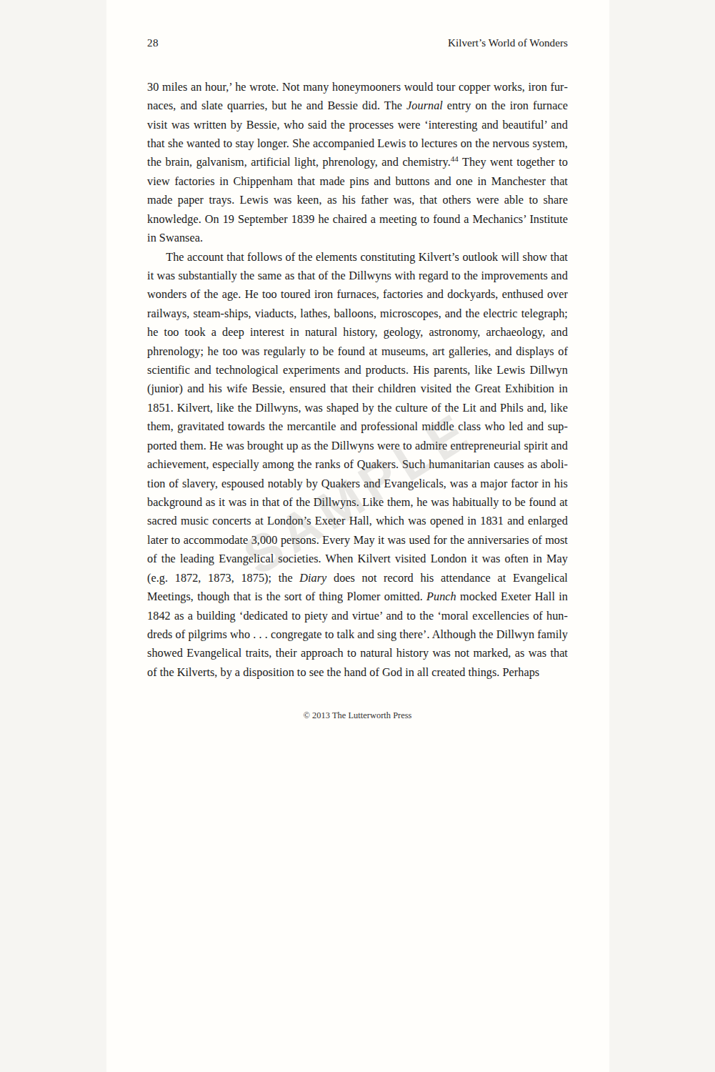28 Kilvert’s World of Wonders
SAMPLE
30 miles an hour,’ he wrote. Not many honeymooners would tour copper works, iron furnaces, and slate quarries, but he and Bessie did. The Journal entry on the iron furnace visit was written by Bessie, who said the processes were ‘interesting and beautiful’ and that she wanted to stay longer. She accompanied Lewis to lectures on the nervous system, the brain, galvanism, artificial light, phrenology, and chemistry.44 They went together to view factories in Chippenham that made pins and buttons and one in Manchester that made paper trays. Lewis was keen, as his father was, that others were able to share knowledge. On 19 September 1839 he chaired a meeting to found a Mechanics’ Institute in Swansea.
The account that follows of the elements constituting Kilvert’s outlook will show that it was substantially the same as that of the Dillwyns with regard to the improvements and wonders of the age. He too toured iron furnaces, factories and dockyards, enthused over railways, steam-ships, viaducts, lathes, balloons, microscopes, and the electric telegraph; he too took a deep interest in natural history, geology, astronomy, archaeology, and phrenology; he too was regularly to be found at museums, art galleries, and displays of scientific and technological experiments and products. His parents, like Lewis Dillwyn (junior) and his wife Bessie, ensured that their children visited the Great Exhibition in 1851. Kilvert, like the Dillwyns, was shaped by the culture of the Lit and Phils and, like them, gravitated towards the mercantile and professional middle class who led and supported them. He was brought up as the Dillwyns were to admire entrepreneurial spirit and achievement, especially among the ranks of Quakers. Such humanitarian causes as abolition of slavery, espoused notably by Quakers and Evangelicals, was a major factor in his background as it was in that of the Dillwyns. Like them, he was habitually to be found at sacred music concerts at London’s Exeter Hall, which was opened in 1831 and enlarged later to accommodate 3,000 persons. Every May it was used for the anniversaries of most of the leading Evangelical societies. When Kilvert visited London it was often in May (e.g. 1872, 1873, 1875); the Diary does not record his attendance at Evangelical Meetings, though that is the sort of thing Plomer omitted. Punch mocked Exeter Hall in 1842 as a building ‘dedicated to piety and virtue’ and to the ‘moral excellencies of hundreds of pilgrims who . . . congregate to talk and sing there’. Although the Dillwyn family showed Evangelical traits, their approach to natural history was not marked, as was that of the Kilverts, by a disposition to see the hand of God in all created things. Perhaps
© 2013 The Lutterworth Press